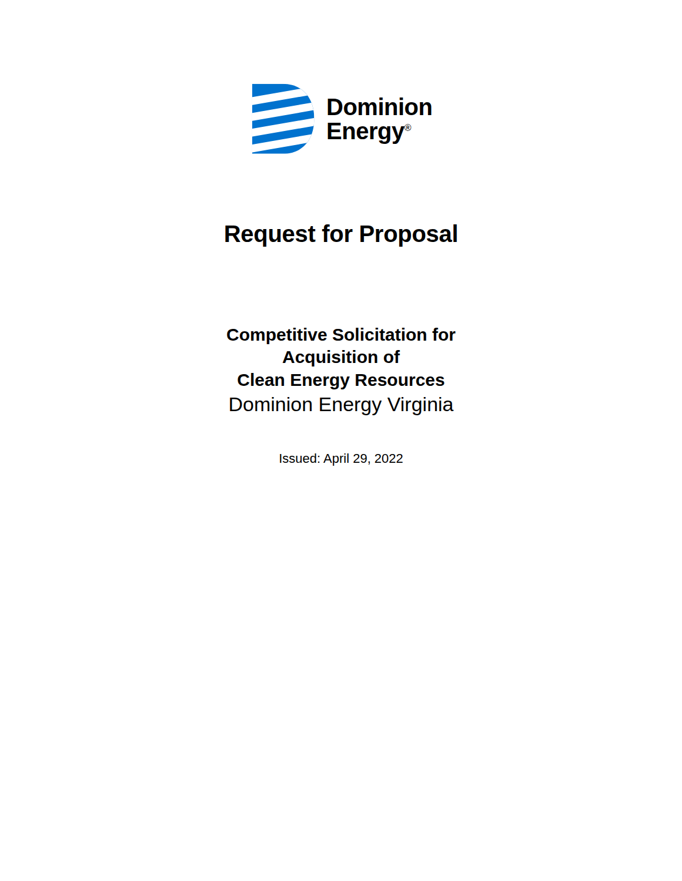Dominion
Energy®
Request for Proposal
Competitive Solicitation for
Acquisition of
Clean Energy Resources
Dominion Energy Virginia
Issued: April 29, 2022